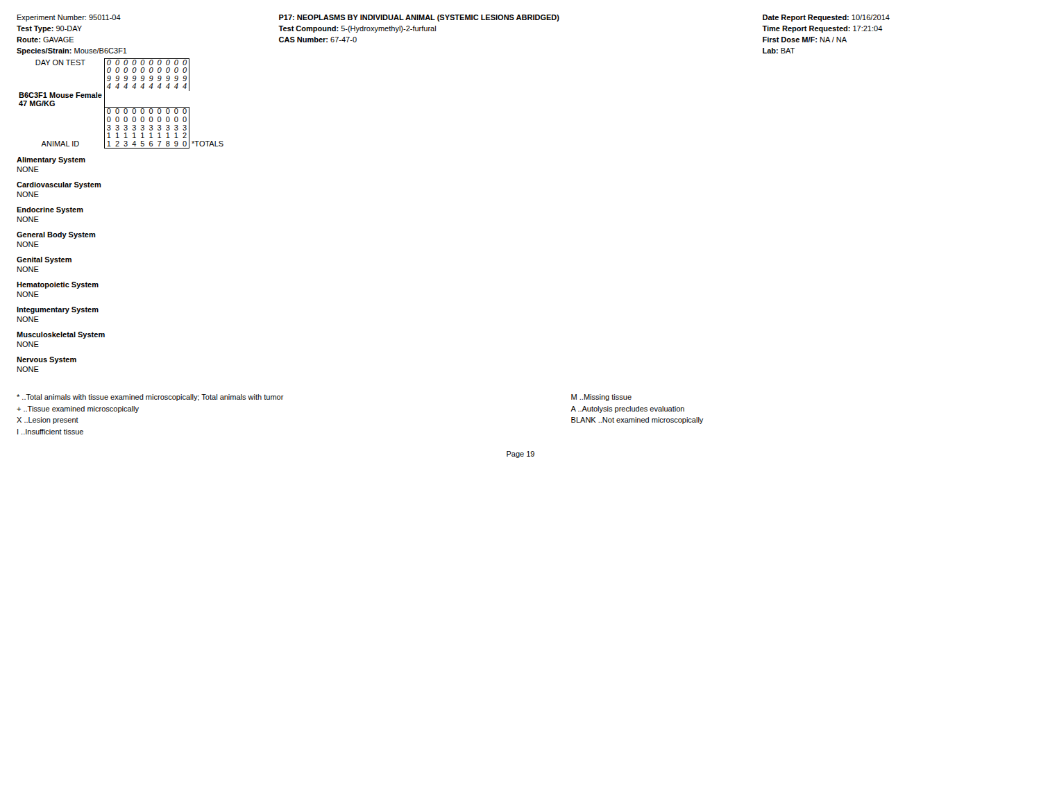| Experiment Number: 95011-04 Test Type: 90-DAY Route: GAVAGE Species/Strain: Mouse/B6C3F1 | P17: NEOPLASMS BY INDIVIDUAL ANIMAL (SYSTEMIC LESIONS ABRIDGED) Test Compound: 5-(Hydroxymethyl)-2-furfural CAS Number: 67-47-0 | Date Report Requested: 10/16/2014 Time Report Requested: 17:21:04 First Dose M/F: NA / NA Lab: BAT |
| DAY ON TEST | 0 0 9 4 | 0 0 9 4 | 0 0 9 4 | 0 0 9 4 | 0 0 9 4 | 0 0 9 4 | 0 0 9 4 | 0 0 9 4 | 0 0 9 4 | 0 0 9 4 | |
| B6C3F1 Mouse Female 47 MG/KG | | |
| ANIMAL ID | 0 0 3 1 1 | 0 0 3 1 2 | 0 0 3 1 3 | 0 0 3 1 4 | 0 0 3 1 5 | 0 0 3 1 6 | 0 0 3 1 7 | 0 0 3 1 8 | 0 0 3 1 9 | 0 0 3 2 0 | *TOTALS |
Alimentary System
NONE
Cardiovascular System
NONE
Endocrine System
NONE
General Body System
NONE
Genital System
NONE
Hematopoietic System
NONE
Integumentary System
NONE
Musculoskeletal System
NONE
Nervous System
NONE
| * ..Total animals with tissue examined microscopically; Total animals with tumor | M ..Missing tissue |
| + ..Tissue examined microscopically | A ..Autolysis precludes evaluation |
| X ..Lesion present | BLANK ..Not examined microscopically |
| I ..Insufficient tissue | |
Page 19